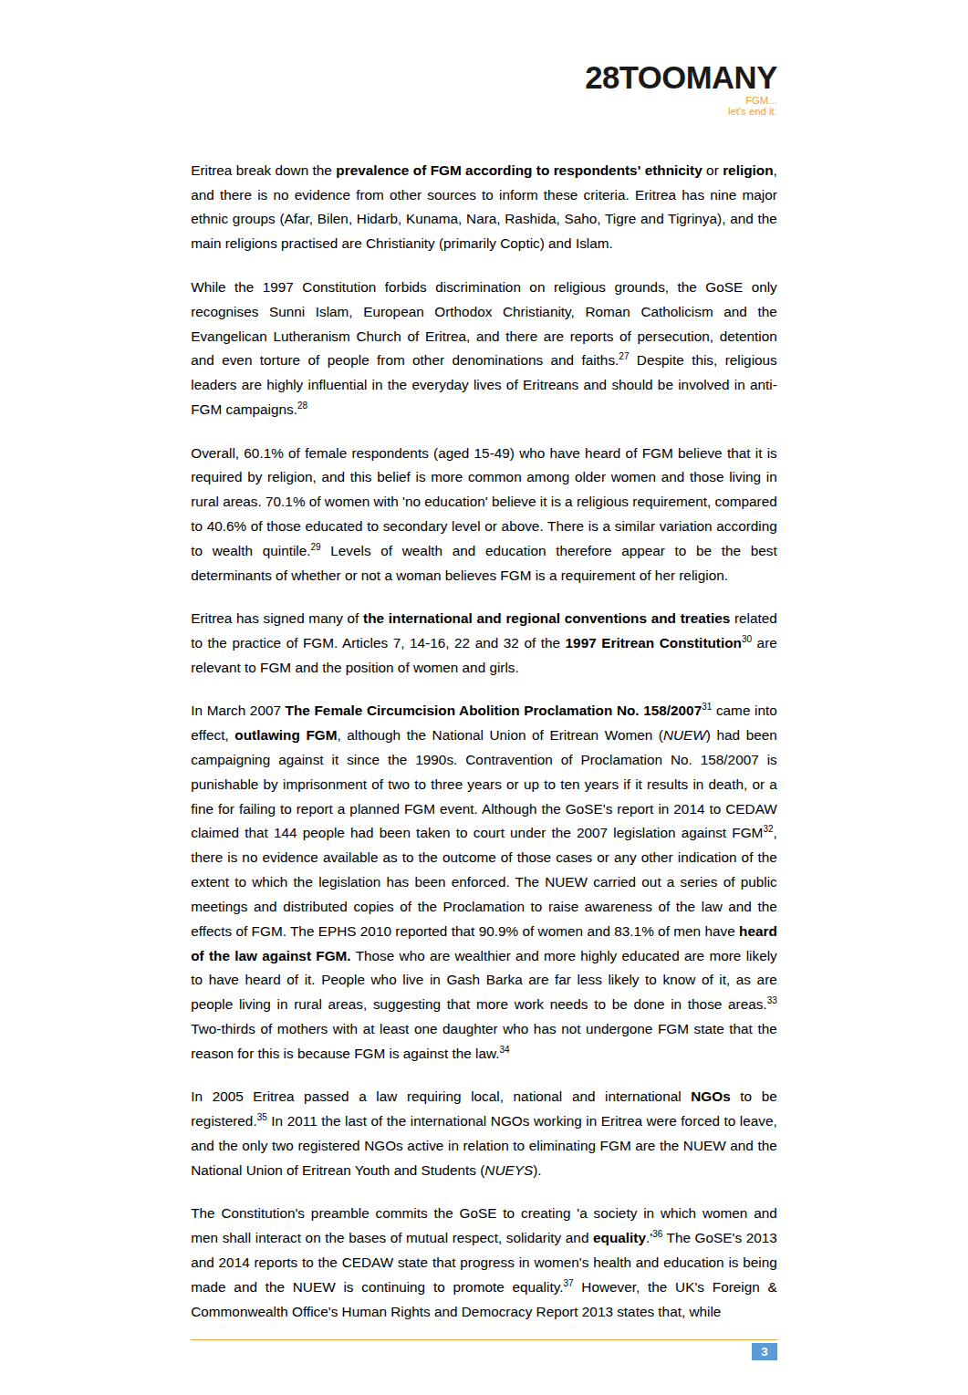28 TOOMANY
FGM...
let's end it.
Eritrea break down the prevalence of FGM according to respondents' ethnicity or religion, and there is no evidence from other sources to inform these criteria. Eritrea has nine major ethnic groups (Afar, Bilen, Hidarb, Kunama, Nara, Rashida, Saho, Tigre and Tigrinya), and the main religions practised are Christianity (primarily Coptic) and Islam.
While the 1997 Constitution forbids discrimination on religious grounds, the GoSE only recognises Sunni Islam, European Orthodox Christianity, Roman Catholicism and the Evangelican Lutheranism Church of Eritrea, and there are reports of persecution, detention and even torture of people from other denominations and faiths.27 Despite this, religious leaders are highly influential in the everyday lives of Eritreans and should be involved in anti-FGM campaigns.28
Overall, 60.1% of female respondents (aged 15-49) who have heard of FGM believe that it is required by religion, and this belief is more common among older women and those living in rural areas. 70.1% of women with 'no education' believe it is a religious requirement, compared to 40.6% of those educated to secondary level or above. There is a similar variation according to wealth quintile.29 Levels of wealth and education therefore appear to be the best determinants of whether or not a woman believes FGM is a requirement of her religion.
Eritrea has signed many of the international and regional conventions and treaties related to the practice of FGM. Articles 7, 14-16, 22 and 32 of the 1997 Eritrean Constitution30 are relevant to FGM and the position of women and girls.
In March 2007 The Female Circumcision Abolition Proclamation No. 158/200731 came into effect, outlawing FGM, although the National Union of Eritrean Women (NUEW) had been campaigning against it since the 1990s. Contravention of Proclamation No. 158/2007 is punishable by imprisonment of two to three years or up to ten years if it results in death, or a fine for failing to report a planned FGM event. Although the GoSE's report in 2014 to CEDAW claimed that 144 people had been taken to court under the 2007 legislation against FGM32, there is no evidence available as to the outcome of those cases or any other indication of the extent to which the legislation has been enforced. The NUEW carried out a series of public meetings and distributed copies of the Proclamation to raise awareness of the law and the effects of FGM. The EPHS 2010 reported that 90.9% of women and 83.1% of men have heard of the law against FGM. Those who are wealthier and more highly educated are more likely to have heard of it. People who live in Gash Barka are far less likely to know of it, as are people living in rural areas, suggesting that more work needs to be done in those areas.33 Two-thirds of mothers with at least one daughter who has not undergone FGM state that the reason for this is because FGM is against the law.34
In 2005 Eritrea passed a law requiring local, national and international NGOs to be registered.35 In 2011 the last of the international NGOs working in Eritrea were forced to leave, and the only two registered NGOs active in relation to eliminating FGM are the NUEW and the National Union of Eritrean Youth and Students (NUEYS).
The Constitution's preamble commits the GoSE to creating 'a society in which women and men shall interact on the bases of mutual respect, solidarity and equality.'36 The GoSE's 2013 and 2014 reports to the CEDAW state that progress in women's health and education is being made and the NUEW is continuing to promote equality.37 However, the UK's Foreign & Commonwealth Office's Human Rights and Democracy Report 2013 states that, while
3